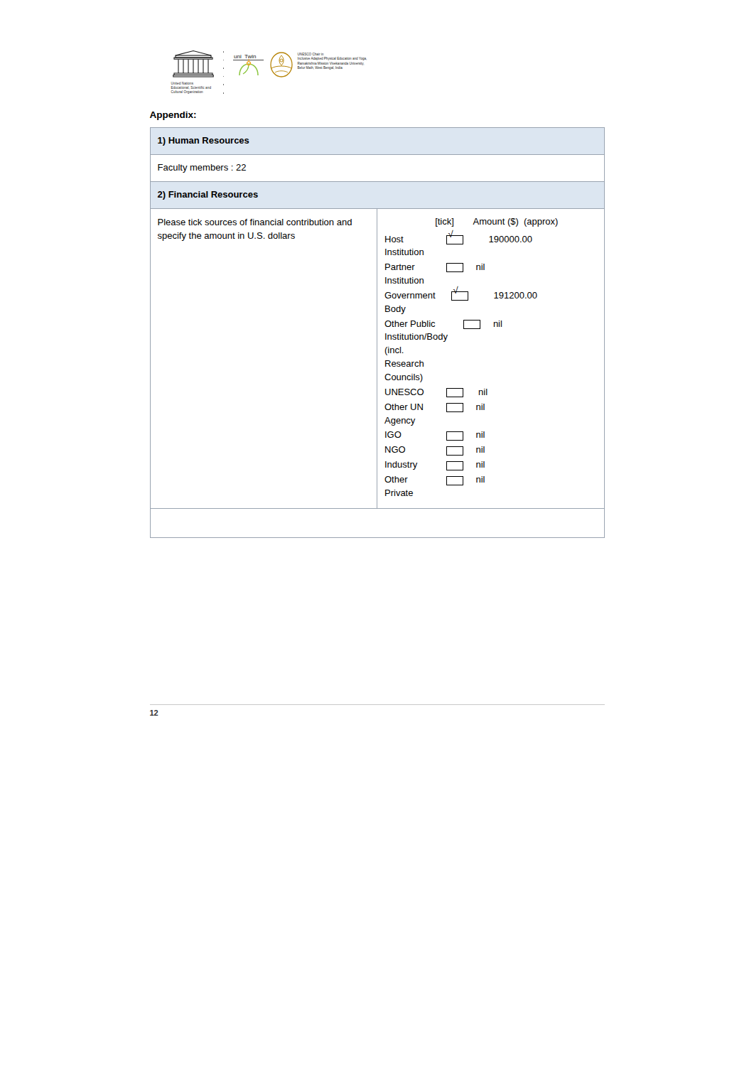United Nations
Educational, Scientific and
Cultural Organization
uni Twin
UNESCO Chair in
Inclusive Adapted Physical Education and Yoga,
Ramakrishna Mission Vivekananda University,
Belur Math, West Bengal, India
Appendix:
| 1) Human Resources |
| Faculty members : 22 |
| 2) Financial Resources |
| Please tick sources of financial contribution and specify the amount in U.S. dollars | [tick] Amount ($) (approx) Host Institution 190000.00 Partner Institution nil Government Body 191200.00 Other Public Institution/Body nil (incl. Research Councils) UNESCO nil Other UN Agency nil IGO nil NGO nil Industry nil Other Private nil |
12